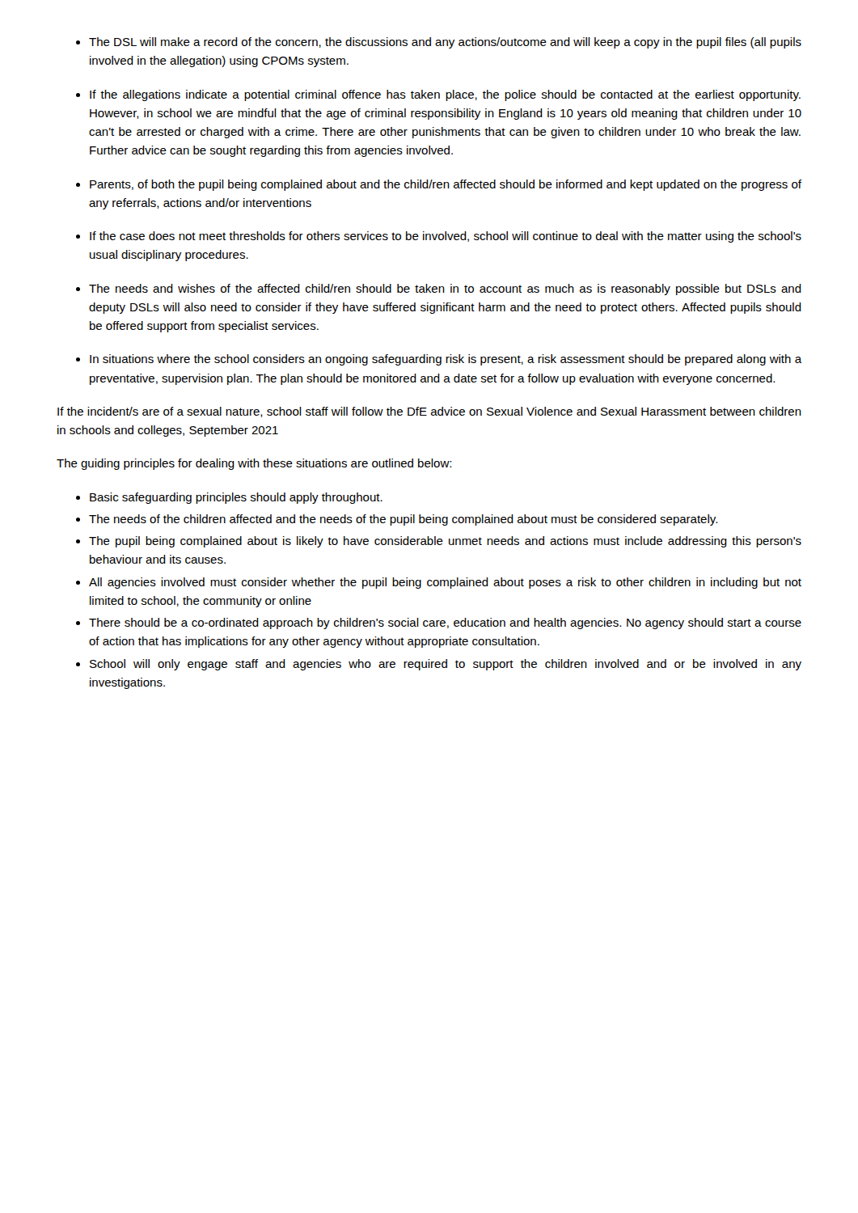The DSL will make a record of the concern, the discussions and any actions/outcome and will keep a copy in the pupil files (all pupils involved in the allegation) using CPOMs system.
If the allegations indicate a potential criminal offence has taken place, the police should be contacted at the earliest opportunity. However, in school we are mindful that the age of criminal responsibility in England is 10 years old meaning that children under 10 can't be arrested or charged with a crime. There are other punishments that can be given to children under 10 who break the law. Further advice can be sought regarding this from agencies involved.
Parents, of both the pupil being complained about and the child/ren affected should be informed and kept updated on the progress of any referrals, actions and/or interventions
If the case does not meet thresholds for others services to be involved, school will continue to deal with the matter using the school's usual disciplinary procedures.
The needs and wishes of the affected child/ren should be taken in to account as much as is reasonably possible but DSLs and deputy DSLs will also need to consider if they have suffered significant harm and the need to protect others. Affected pupils should be offered support from specialist services.
In situations where the school considers an ongoing safeguarding risk is present, a risk assessment should be prepared along with a preventative, supervision plan. The plan should be monitored and a date set for a follow up evaluation with everyone concerned.
If the incident/s are of a sexual nature, school staff will follow the DfE advice on Sexual Violence and Sexual Harassment between children in schools and colleges, September 2021
The guiding principles for dealing with these situations are outlined below:
Basic safeguarding principles should apply throughout.
The needs of the children affected and the needs of the pupil being complained about must be considered separately.
The pupil being complained about is likely to have considerable unmet needs and actions must include addressing this person's behaviour and its causes.
All agencies involved must consider whether the pupil being complained about poses a risk to other children in including but not limited to school, the community or online
There should be a co-ordinated approach by children's social care, education and health agencies. No agency should start a course of action that has implications for any other agency without appropriate consultation.
School will only engage staff and agencies who are required to support the children involved and or be involved in any investigations.